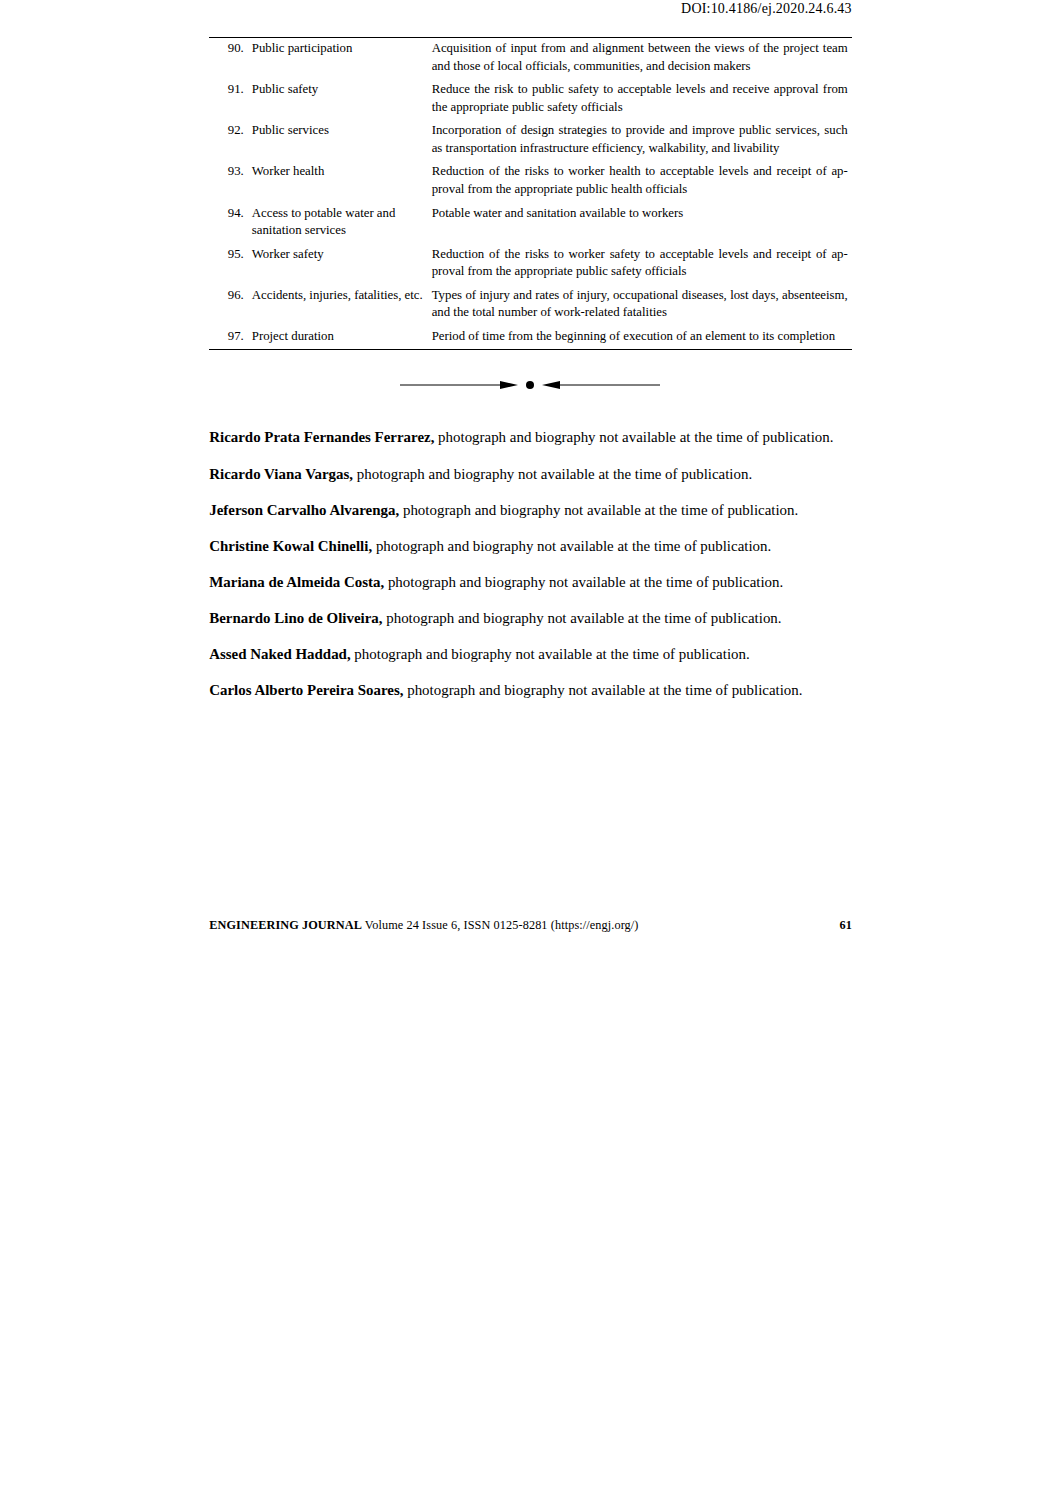DOI:10.4186/ej.2020.24.6.43
| 90. | Public participation | Acquisition of input from and alignment between the views of the project team and those of local officials, communities, and decision makers |
| 91. | Public safety | Reduce the risk to public safety to acceptable levels and receive approval from the appropriate public safety officials |
| 92. | Public services | Incorporation of design strategies to provide and improve public services, such as transportation infrastructure efficiency, walkability, and livability |
| 93. | Worker health | Reduction of the risks to worker health to acceptable levels and receipt of approval from the appropriate public health officials |
| 94. | Access to potable water and sanitation services | Potable water and sanitation available to workers |
| 95. | Worker safety | Reduction of the risks to worker safety to acceptable levels and receipt of approval from the appropriate public safety officials |
| 96. | Accidents, injuries, fatalities, etc. | Types of injury and rates of injury, occupational diseases, lost days, absenteeism, and the total number of work-related fatalities |
| 97. | Project duration | Period of time from the beginning of execution of an element to its completion |
Ricardo Prata Fernandes Ferrarez, photograph and biography not available at the time of publication.
Ricardo Viana Vargas, photograph and biography not available at the time of publication.
Jeferson Carvalho Alvarenga, photograph and biography not available at the time of publication.
Christine Kowal Chinelli, photograph and biography not available at the time of publication.
Mariana de Almeida Costa, photograph and biography not available at the time of publication.
Bernardo Lino de Oliveira, photograph and biography not available at the time of publication.
Assed Naked Haddad, photograph and biography not available at the time of publication.
Carlos Alberto Pereira Soares, photograph and biography not available at the time of publication.
ENGINEERING JOURNAL Volume 24 Issue 6, ISSN 0125-8281 (https://engj.org/)
61